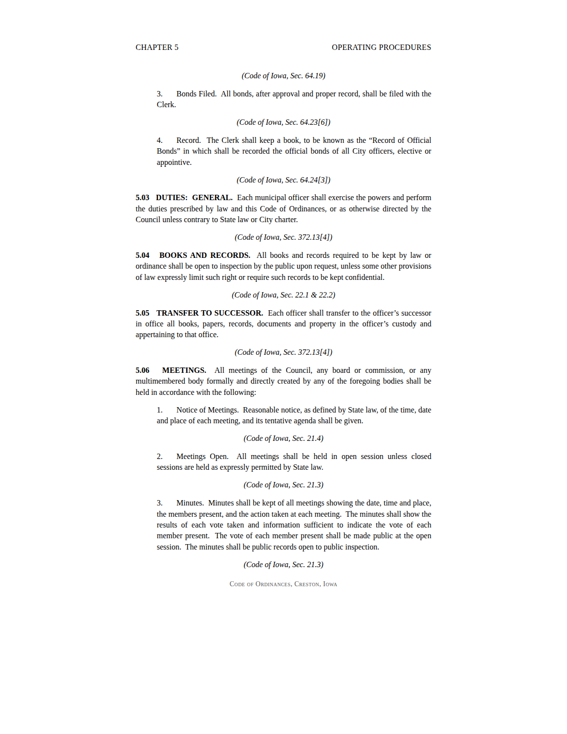Chapter 5
Operating Procedures
(Code of Iowa, Sec. 64.19)
3. Bonds Filed. All bonds, after approval and proper record, shall be filed with the Clerk.
(Code of Iowa, Sec. 64.23[6])
4. Record. The Clerk shall keep a book, to be known as the “Record of Official Bonds” in which shall be recorded the official bonds of all City officers, elective or appointive.
(Code of Iowa, Sec. 64.24[3])
5.03 DUTIES: GENERAL. Each municipal officer shall exercise the powers and perform the duties prescribed by law and this Code of Ordinances, or as otherwise directed by the Council unless contrary to State law or City charter.
(Code of Iowa, Sec. 372.13[4])
5.04 BOOKS AND RECORDS. All books and records required to be kept by law or ordinance shall be open to inspection by the public upon request, unless some other provisions of law expressly limit such right or require such records to be kept confidential.
(Code of Iowa, Sec. 22.1 & 22.2)
5.05 TRANSFER TO SUCCESSOR. Each officer shall transfer to the officer’s successor in office all books, papers, records, documents and property in the officer’s custody and appertaining to that office.
(Code of Iowa, Sec. 372.13[4])
5.06 MEETINGS. All meetings of the Council, any board or commission, or any multimembered body formally and directly created by any of the foregoing bodies shall be held in accordance with the following:
1. Notice of Meetings. Reasonable notice, as defined by State law, of the time, date and place of each meeting, and its tentative agenda shall be given.
(Code of Iowa, Sec. 21.4)
2. Meetings Open. All meetings shall be held in open session unless closed sessions are held as expressly permitted by State law.
(Code of Iowa, Sec. 21.3)
3. Minutes. Minutes shall be kept of all meetings showing the date, time and place, the members present, and the action taken at each meeting. The minutes shall show the results of each vote taken and information sufficient to indicate the vote of each member present. The vote of each member present shall be made public at the open session. The minutes shall be public records open to public inspection.
(Code of Iowa, Sec. 21.3)
Code of Ordinances, Creston, Iowa